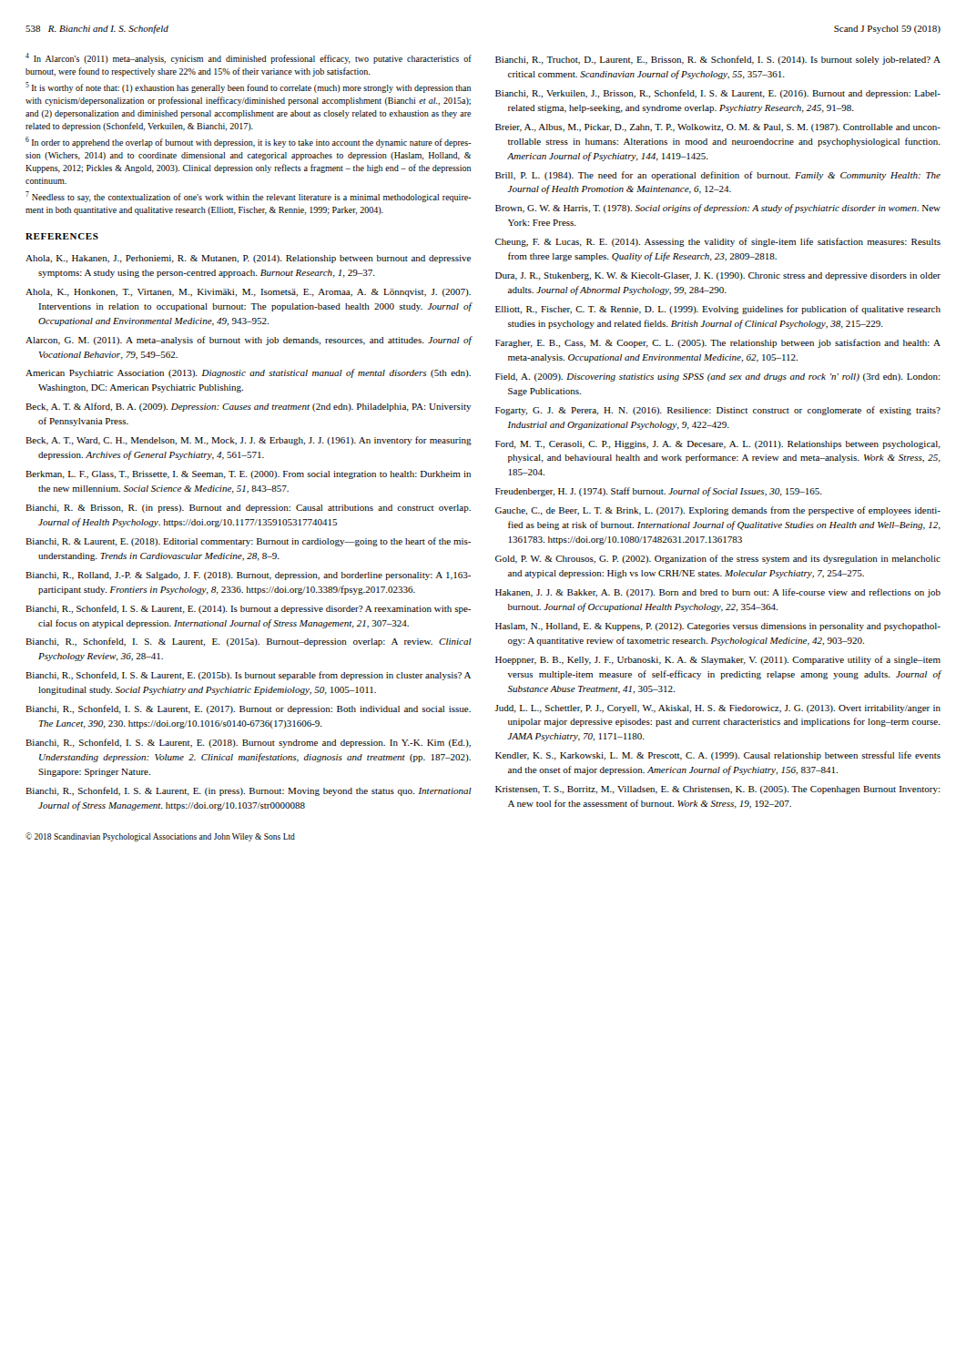538 R. Bianchi and I. S. Schonfeld
Scand J Psychol 59 (2018)
4 In Alarcon's (2011) meta–analysis, cynicism and diminished professional efficacy, two putative characteristics of burnout, were found to respectively share 22% and 15% of their variance with job satisfaction.
5 It is worthy of note that: (1) exhaustion has generally been found to correlate (much) more strongly with depression than with cynicism/depersonalization or professional inefficacy/diminished personal accomplishment (Bianchi et al., 2015a); and (2) depersonalization and diminished personal accomplishment are about as closely related to exhaustion as they are related to depression (Schonfeld, Verkuilen, & Bianchi, 2017).
6 In order to apprehend the overlap of burnout with depression, it is key to take into account the dynamic nature of depression (Wichers, 2014) and to coordinate dimensional and categorical approaches to depression (Haslam, Holland, & Kuppens, 2012; Pickles & Angold, 2003). Clinical depression only reflects a fragment – the high end – of the depression continuum.
7 Needless to say, the contextualization of one's work within the relevant literature is a minimal methodological requirement in both quantitative and qualitative research (Elliott, Fischer, & Rennie, 1999; Parker, 2004).
REFERENCES
Ahola, K., Hakanen, J., Perhoniemi, R. & Mutanen, P. (2014). Relationship between burnout and depressive symptoms: A study using the person-centred approach. Burnout Research, 1, 29–37.
Ahola, K., Honkonen, T., Virtanen, M., Kivimäki, M., Isometsä, E., Aromaa, A. & Lönnqvist, J. (2007). Interventions in relation to occupational burnout: The population-based health 2000 study. Journal of Occupational and Environmental Medicine, 49, 943–952.
Alarcon, G. M. (2011). A meta–analysis of burnout with job demands, resources, and attitudes. Journal of Vocational Behavior, 79, 549–562.
American Psychiatric Association (2013). Diagnostic and statistical manual of mental disorders (5th edn). Washington, DC: American Psychiatric Publishing.
Beck, A. T. & Alford, B. A. (2009). Depression: Causes and treatment (2nd edn). Philadelphia, PA: University of Pennsylvania Press.
Beck, A. T., Ward, C. H., Mendelson, M. M., Mock, J. J. & Erbaugh, J. J. (1961). An inventory for measuring depression. Archives of General Psychiatry, 4, 561–571.
Berkman, L. F., Glass, T., Brissette, I. & Seeman, T. E. (2000). From social integration to health: Durkheim in the new millennium. Social Science & Medicine, 51, 843–857.
Bianchi, R. & Brisson, R. (in press). Burnout and depression: Causal attributions and construct overlap. Journal of Health Psychology. https://doi.org/10.1177/1359105317740415
Bianchi, R. & Laurent, E. (2018). Editorial commentary: Burnout in cardiology—going to the heart of the misunderstanding. Trends in Cardiovascular Medicine, 28, 8–9.
Bianchi, R., Rolland, J.-P. & Salgado, J. F. (2018). Burnout, depression, and borderline personality: A 1,163-participant study. Frontiers in Psychology, 8, 2336. https://doi.org/10.3389/fpsyg.2017.02336.
Bianchi, R., Schonfeld, I. S. & Laurent, E. (2014). Is burnout a depressive disorder? A reexamination with special focus on atypical depression. International Journal of Stress Management, 21, 307–324.
Bianchi, R., Schonfeld, I. S. & Laurent, E. (2015a). Burnout–depression overlap: A review. Clinical Psychology Review, 36, 28–41.
Bianchi, R., Schonfeld, I. S. & Laurent, E. (2015b). Is burnout separable from depression in cluster analysis? A longitudinal study. Social Psychiatry and Psychiatric Epidemiology, 50, 1005–1011.
Bianchi, R., Schonfeld, I. S. & Laurent, E. (2017). Burnout or depression: Both individual and social issue. The Lancet, 390, 230. https://doi.org/10.1016/s0140-6736(17)31606-9.
Bianchi, R., Schonfeld, I. S. & Laurent, E. (2018). Burnout syndrome and depression. In Y.-K. Kim (Ed.), Understanding depression: Volume 2. Clinical manifestations, diagnosis and treatment (pp. 187–202). Singapore: Springer Nature.
Bianchi, R., Schonfeld, I. S. & Laurent, E. (in press). Burnout: Moving beyond the status quo. International Journal of Stress Management. https://doi.org/10.1037/str0000088
Bianchi, R., Truchot, D., Laurent, E., Brisson, R. & Schonfeld, I. S. (2014). Is burnout solely job-related? A critical comment. Scandinavian Journal of Psychology, 55, 357–361.
Bianchi, R., Verkuilen, J., Brisson, R., Schonfeld, I. S. & Laurent, E. (2016). Burnout and depression: Label-related stigma, help-seeking, and syndrome overlap. Psychiatry Research, 245, 91–98.
Breier, A., Albus, M., Pickar, D., Zahn, T. P., Wolkowitz, O. M. & Paul, S. M. (1987). Controllable and uncontrollable stress in humans: Alterations in mood and neuroendocrine and psychophysiological function. American Journal of Psychiatry, 144, 1419–1425.
Brill, P. L. (1984). The need for an operational definition of burnout. Family & Community Health: The Journal of Health Promotion & Maintenance, 6, 12–24.
Brown, G. W. & Harris, T. (1978). Social origins of depression: A study of psychiatric disorder in women. New York: Free Press.
Cheung, F. & Lucas, R. E. (2014). Assessing the validity of single-item life satisfaction measures: Results from three large samples. Quality of Life Research, 23, 2809–2818.
Dura, J. R., Stukenberg, K. W. & Kiecolt-Glaser, J. K. (1990). Chronic stress and depressive disorders in older adults. Journal of Abnormal Psychology, 99, 284–290.
Elliott, R., Fischer, C. T. & Rennie, D. L. (1999). Evolving guidelines for publication of qualitative research studies in psychology and related fields. British Journal of Clinical Psychology, 38, 215–229.
Faragher, E. B., Cass, M. & Cooper, C. L. (2005). The relationship between job satisfaction and health: A meta-analysis. Occupational and Environmental Medicine, 62, 105–112.
Field, A. (2009). Discovering statistics using SPSS (and sex and drugs and rock 'n' roll) (3rd edn). London: Sage Publications.
Fogarty, G. J. & Perera, H. N. (2016). Resilience: Distinct construct or conglomerate of existing traits? Industrial and Organizational Psychology, 9, 422–429.
Ford, M. T., Cerasoli, C. P., Higgins, J. A. & Decesare, A. L. (2011). Relationships between psychological, physical, and behavioural health and work performance: A review and meta–analysis. Work & Stress, 25, 185–204.
Freudenberger, H. J. (1974). Staff burnout. Journal of Social Issues, 30, 159–165.
Gauche, C., de Beer, L. T. & Brink, L. (2017). Exploring demands from the perspective of employees identified as being at risk of burnout. International Journal of Qualitative Studies on Health and Well–Being, 12, 1361783. https://doi.org/10.1080/17482631.2017.1361783
Gold, P. W. & Chrousos, G. P. (2002). Organization of the stress system and its dysregulation in melancholic and atypical depression: High vs low CRH/NE states. Molecular Psychiatry, 7, 254–275.
Hakanen, J. J. & Bakker, A. B. (2017). Born and bred to burn out: A life-course view and reflections on job burnout. Journal of Occupational Health Psychology, 22, 354–364.
Haslam, N., Holland, E. & Kuppens, P. (2012). Categories versus dimensions in personality and psychopathology: A quantitative review of taxometric research. Psychological Medicine, 42, 903–920.
Hoeppner, B. B., Kelly, J. F., Urbanoski, K. A. & Slaymaker, V. (2011). Comparative utility of a single–item versus multiple-item measure of self-efficacy in predicting relapse among young adults. Journal of Substance Abuse Treatment, 41, 305–312.
Judd, L. L., Schettler, P. J., Coryell, W., Akiskal, H. S. & Fiedorowicz, J. G. (2013). Overt irritability/anger in unipolar major depressive episodes: past and current characteristics and implications for long–term course. JAMA Psychiatry, 70, 1171–1180.
Kendler, K. S., Karkowski, L. M. & Prescott, C. A. (1999). Causal relationship between stressful life events and the onset of major depression. American Journal of Psychiatry, 156, 837–841.
Kristensen, T. S., Borritz, M., Villadsen, E. & Christensen, K. B. (2005). The Copenhagen Burnout Inventory: A new tool for the assessment of burnout. Work & Stress, 19, 192–207.
© 2018 Scandinavian Psychological Associations and John Wiley & Sons Ltd